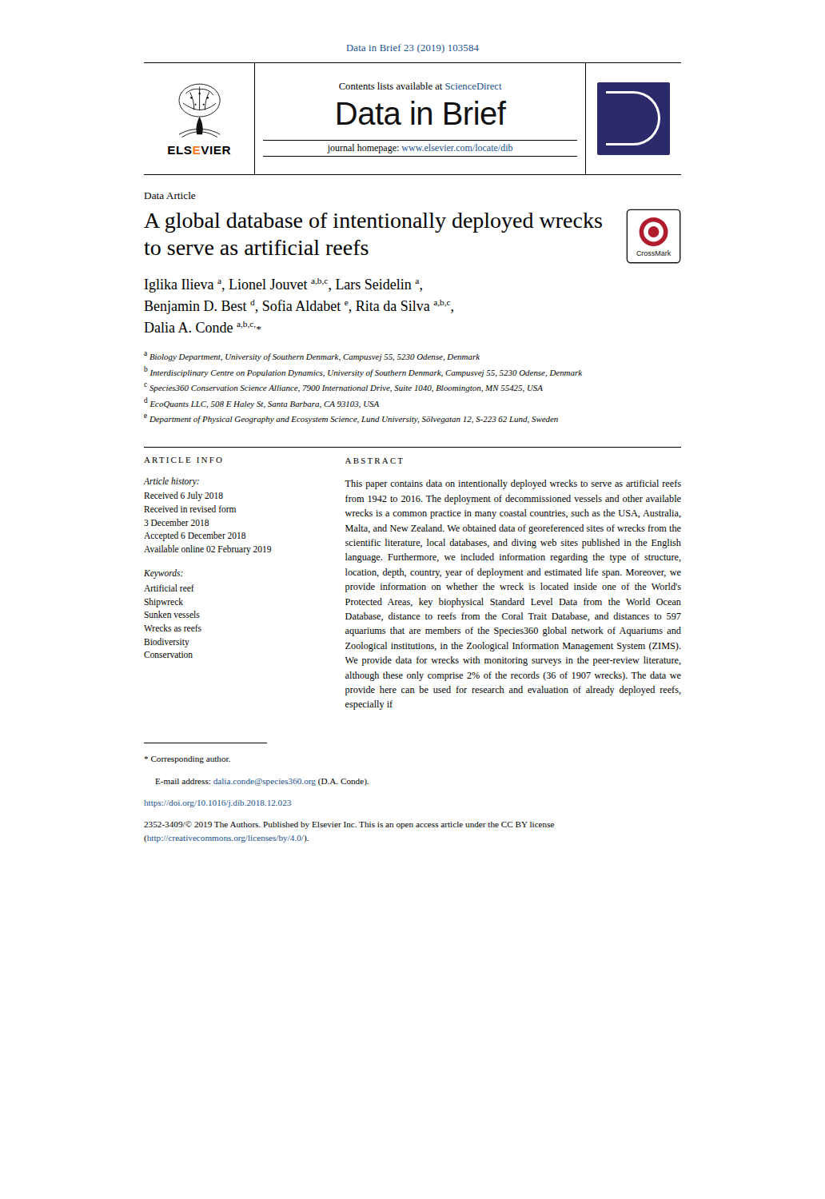Data in Brief 23 (2019) 103584
ELSEVIER
Contents lists available at ScienceDirect
Data in Brief
journal homepage: www.elsevier.com/locate/dib
Data Article
A global database of intentionally deployed wrecks to serve as artificial reefs
CrossMark
Iglika Ilieva a, Lionel Jouvet a,b,c, Lars Seidelin a,
Benjamin D. Best d, Sofia Aldabet e, Rita da Silva a,b,c,
Dalia A. Conde a,b,c,*
a Biology Department, University of Southern Denmark, Campusvej 55, 5230 Odense, Denmark
b Interdisciplinary Centre on Population Dynamics, University of Southern Denmark, Campusvej 55, 5230 Odense, Denmark
c Species360 Conservation Science Alliance, 7900 International Drive, Suite 1040, Bloomington, MN 55425, USA
d EcoQuants LLC, 508 E Haley St, Santa Barbara, CA 93103, USA
e Department of Physical Geography and Ecosystem Science, Lund University, Sölvegatan 12, S-223 62 Lund, Sweden
Article info
Article history:
Received 6 July 2018
Received in revised form
3 December 2018
Accepted 6 December 2018
Available online 02 February 2019
Keywords:
Artificial reef
Shipwreck
Sunken vessels
Wrecks as reefs
Biodiversity
Conservation
Abstract
This paper contains data on intentionally deployed wrecks to serve as artificial reefs from 1942 to 2016. The deployment of decommissioned vessels and other available wrecks is a common practice in many coastal countries, such as the USA, Australia, Malta, and New Zealand. We obtained data of georeferenced sites of wrecks from the scientific literature, local databases, and diving web sites published in the English language. Furthermore, we included information regarding the type of structure, location, depth, country, year of deployment and estimated life span. Moreover, we provide information on whether the wreck is located inside one of the World's Protected Areas, key biophysical Standard Level Data from the World Ocean Database, distance to reefs from the Coral Trait Database, and distances to 597 aquariums that are members of the Species360 global network of Aquariums and Zoological institutions, in the Zoological Information Management System (ZIMS). We provide data for wrecks with monitoring surveys in the peer-review literature, although these only comprise 2% of the records (36 of 1907 wrecks). The data we provide here can be used for research and evaluation of already deployed reefs, especially if
* Corresponding author.
E-mail address: dalia.conde@species360.org (D.A. Conde).
https://doi.org/10.1016/j.dib.2018.12.023
2352-3409/© 2019 The Authors. Published by Elsevier Inc. This is an open access article under the CC BY license (http://creativecommons.org/licenses/by/4.0/).